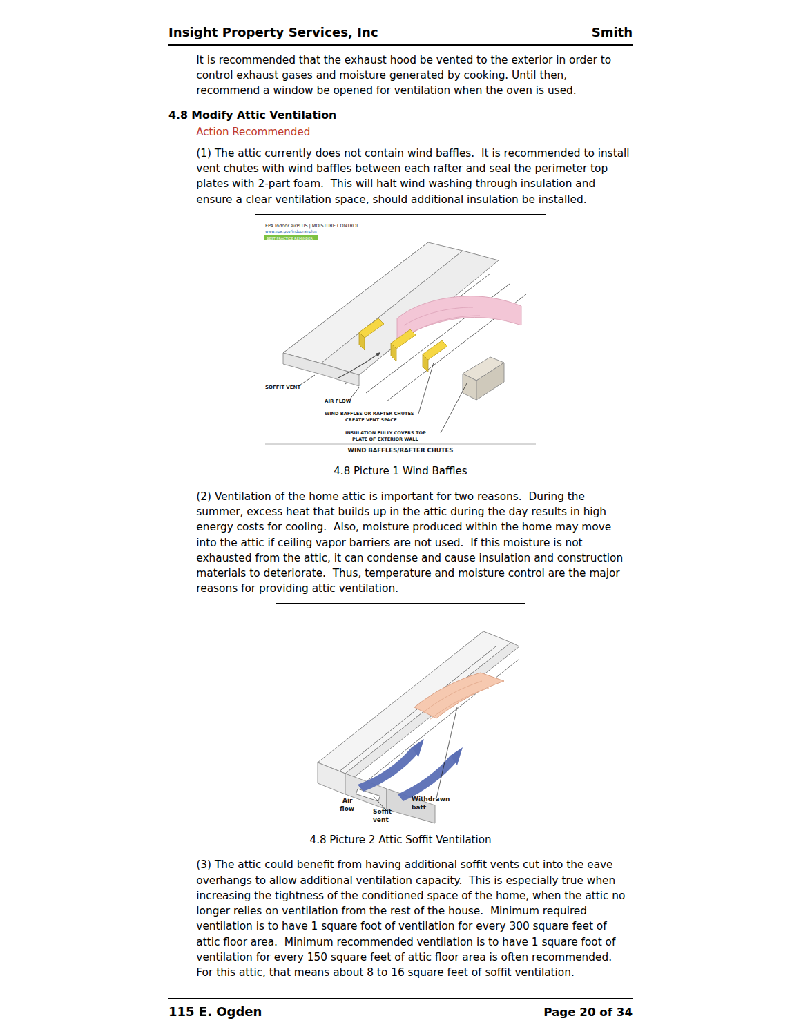Insight Property Services, Inc
Smith
It is recommended that the exhaust hood be vented to the exterior in order to control exhaust gases and moisture generated by cooking. Until then, recommend a window be opened for ventilation when the oven is used.
4.8 Modify Attic Ventilation
Action Recommended
(1) The attic currently does not contain wind baffles. It is recommended to install vent chutes with wind baffles between each rafter and seal the perimeter top plates with 2-part foam. This will halt wind washing through insulation and ensure a clear ventilation space, should additional insulation be installed.
EPA Indoor airPLUS | MOISTURE CONTROL www.epa.gov/indoorairplus BEST PRACTICE REMINDER SOFFIT VENT AIR FLOW WIND BAFFLES OR RAFTER CHUTES CREATE VENT SPACE INSULATION FULLY COVERS TOP PLATE OF EXTERIOR WALL WIND BAFFLES/RAFTER CHUTES
4.8 Picture 1 Wind Baffles
(2) Ventilation of the home attic is important for two reasons. During the summer, excess heat that builds up in the attic during the day results in high energy costs for cooling. Also, moisture produced within the home may move into the attic if ceiling vapor barriers are not used. If this moisture is not exhausted from the attic, it can condense and cause insulation and construction materials to deteriorate. Thus, temperature and moisture control are the major reasons for providing attic ventilation.
Withdrawn batt Air flow Soffit vent
4.8 Picture 2 Attic Soffit Ventilation
(3) The attic could benefit from having additional soffit vents cut into the eave overhangs to allow additional ventilation capacity. This is especially true when increasing the tightness of the conditioned space of the home, when the attic no longer relies on ventilation from the rest of the house. Minimum required ventilation is to have 1 square foot of ventilation for every 300 square feet of attic floor area. Minimum recommended ventilation is to have 1 square foot of ventilation for every 150 square feet of attic floor area is often recommended. For this attic, that means about 8 to 16 square feet of soffit ventilation.
115 E. Ogden
Page 20 of 34